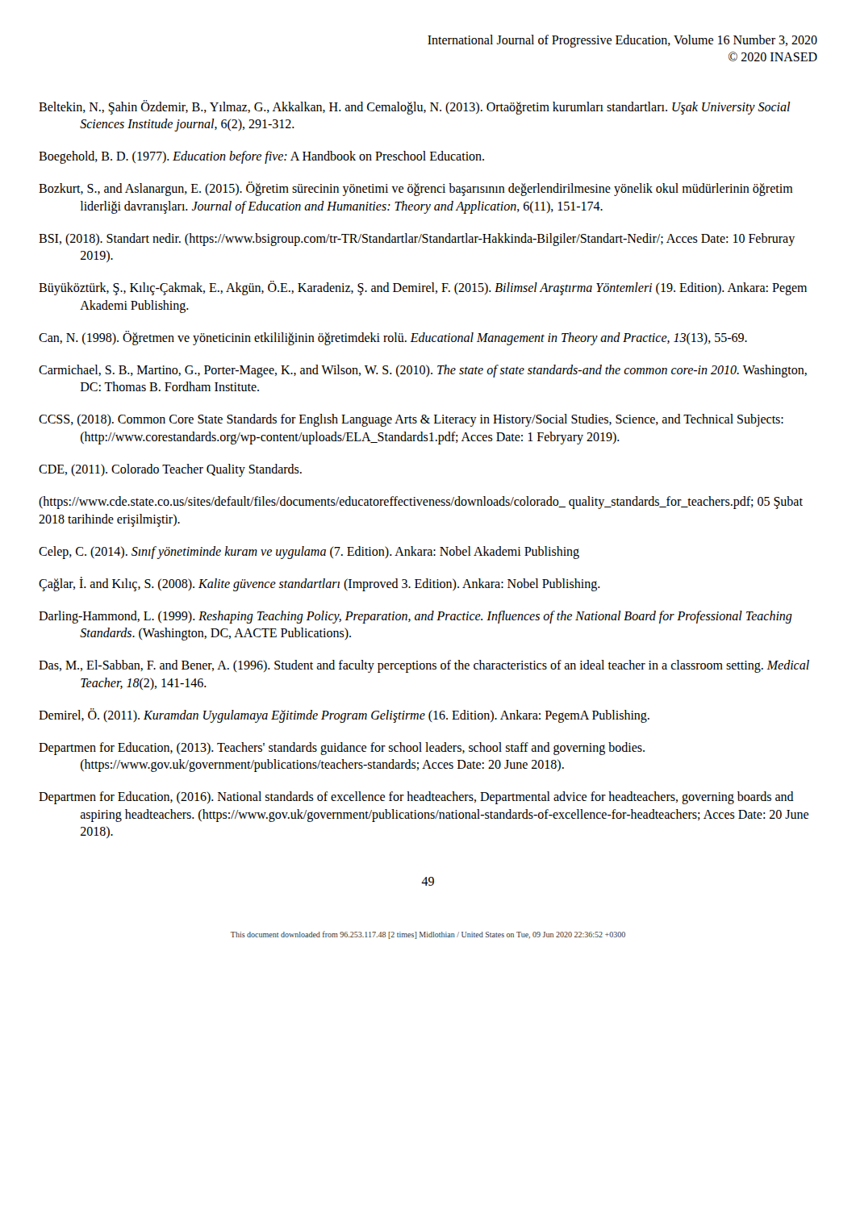International Journal of Progressive Education, Volume 16 Number 3, 2020
© 2020 INASED
Beltekin, N., Şahin Özdemir, B., Yılmaz, G., Akkalkan, H. and Cemaloğlu, N. (2013). Ortaöğretim kurumları standartları. Uşak University Social Sciences Institude journal, 6(2), 291-312.
Boegehold, B. D. (1977). Education before five: A Handbook on Preschool Education.
Bozkurt, S., and Aslanargun, E. (2015). Öğretim sürecinin yönetimi ve öğrenci başarısının değerlendirilmesine yönelik okul müdürlerinin öğretim liderliği davranışları. Journal of Education and Humanities: Theory and Application, 6(11), 151-174.
BSI, (2018). Standart nedir. (https://www.bsigroup.com/tr-TR/Standartlar/Standartlar-Hakkinda-Bilgiler/Standart-Nedir/; Acces Date: 10 Februray 2019).
Büyüköztürk, Ş., Kılıç-Çakmak, E., Akgün, Ö.E., Karadeniz, Ş. and Demirel, F. (2015). Bilimsel Araştırma Yöntemleri (19. Edition). Ankara: Pegem Akademi Publishing.
Can, N. (1998). Öğretmen ve yöneticinin etkililiğinin öğretimdeki rolü. Educational Management in Theory and Practice, 13(13), 55-69.
Carmichael, S. B., Martino, G., Porter-Magee, K., and Wilson, W. S. (2010). The state of state standards-and the common core-in 2010. Washington, DC: Thomas B. Fordham Institute.
CCSS, (2018). Common Core State Standards for Englısh Language Arts & Literacy in History/Social Studies, Science, and Technical Subjects: (http://www.corestandards.org/wp-content/uploads/ELA_Standards1.pdf; Acces Date: 1 Febryary 2019).
CDE, (2011). Colorado Teacher Quality Standards.
(https://www.cde.state.co.us/sites/default/files/documents/educatoreffectiveness/downloads/colorado_ quality_standards_for_teachers.pdf; 05 Şubat 2018 tarihinde erişilmiştir).
Celep, C. (2014). Sınıf yönetiminde kuram ve uygulama (7. Edition). Ankara: Nobel Akademi Publishing
Çağlar, İ. and Kılıç, S. (2008). Kalite güvence standartları (Improved 3. Edition). Ankara: Nobel Publishing.
Darling-Hammond, L. (1999). Reshaping Teaching Policy, Preparation, and Practice. Influences of the National Board for Professional Teaching Standards. (Washington, DC, AACTE Publications).
Das, M., El-Sabban, F. and Bener, A. (1996). Student and faculty perceptions of the characteristics of an ideal teacher in a classroom setting. Medical Teacher, 18(2), 141-146.
Demirel, Ö. (2011). Kuramdan Uygulamaya Eğitimde Program Geliştirme (16. Edition). Ankara: PegemA Publishing.
Departmen for Education, (2013). Teachers' standards guidance for school leaders, school staff and governing bodies. (https://www.gov.uk/government/publications/teachers-standards; Acces Date: 20 June 2018).
Departmen for Education, (2016). National standards of excellence for headteachers, Departmental advice for headteachers, governing boards and aspiring headteachers. (https://www.gov.uk/government/publications/national-standards-of-excellence-for-headteachers; Acces Date: 20 June 2018).
49
This document downloaded from 96.253.117.48 [2 times] Midlothian / United States on Tue, 09 Jun 2020 22:36:52 +0300